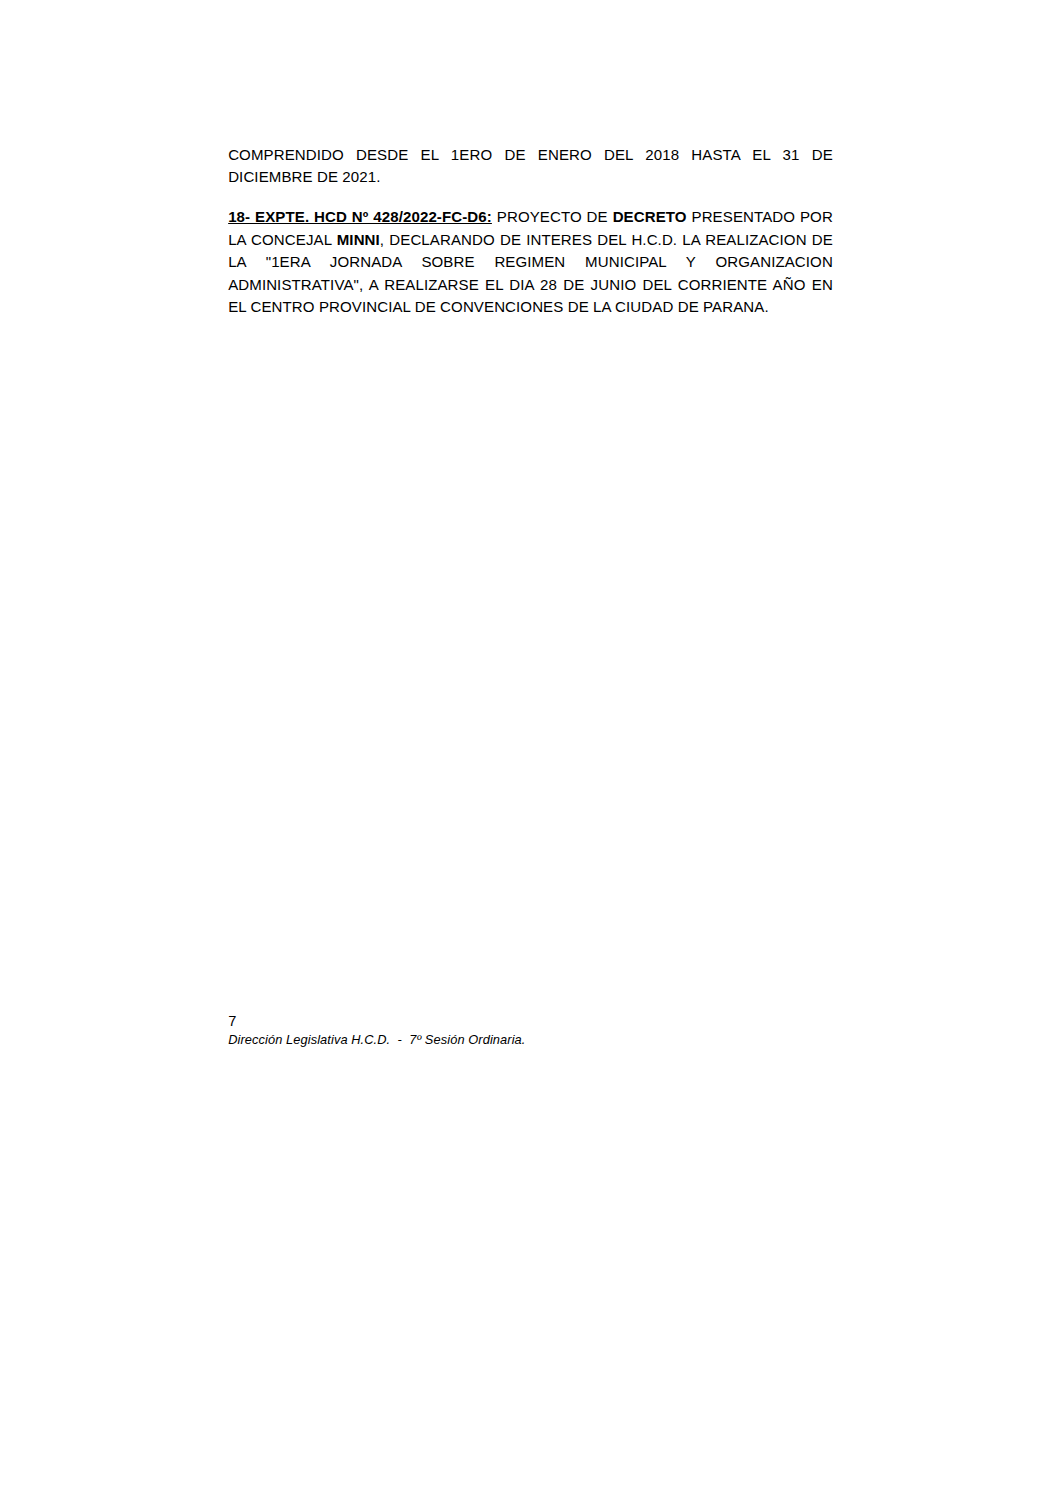COMPRENDIDO DESDE EL 1ERO DE ENERO DEL 2018 HASTA EL 31 DE DICIEMBRE DE 2021.
18- EXPTE. HCD Nº 428/2022-FC-D6: PROYECTO DE DECRETO PRESENTADO POR LA CONCEJAL MINNI, DECLARANDO DE INTERES DEL H.C.D. LA REALIZACION DE LA "1ERA JORNADA SOBRE REGIMEN MUNICIPAL Y ORGANIZACION ADMINISTRATIVA", A REALIZARSE EL DIA 28 DE JUNIO DEL CORRIENTE AÑO EN EL CENTRO PROVINCIAL DE CONVENCIONES DE LA CIUDAD DE PARANA.
7
Dirección Legislativa H.C.D. - 7º Sesión Ordinaria.